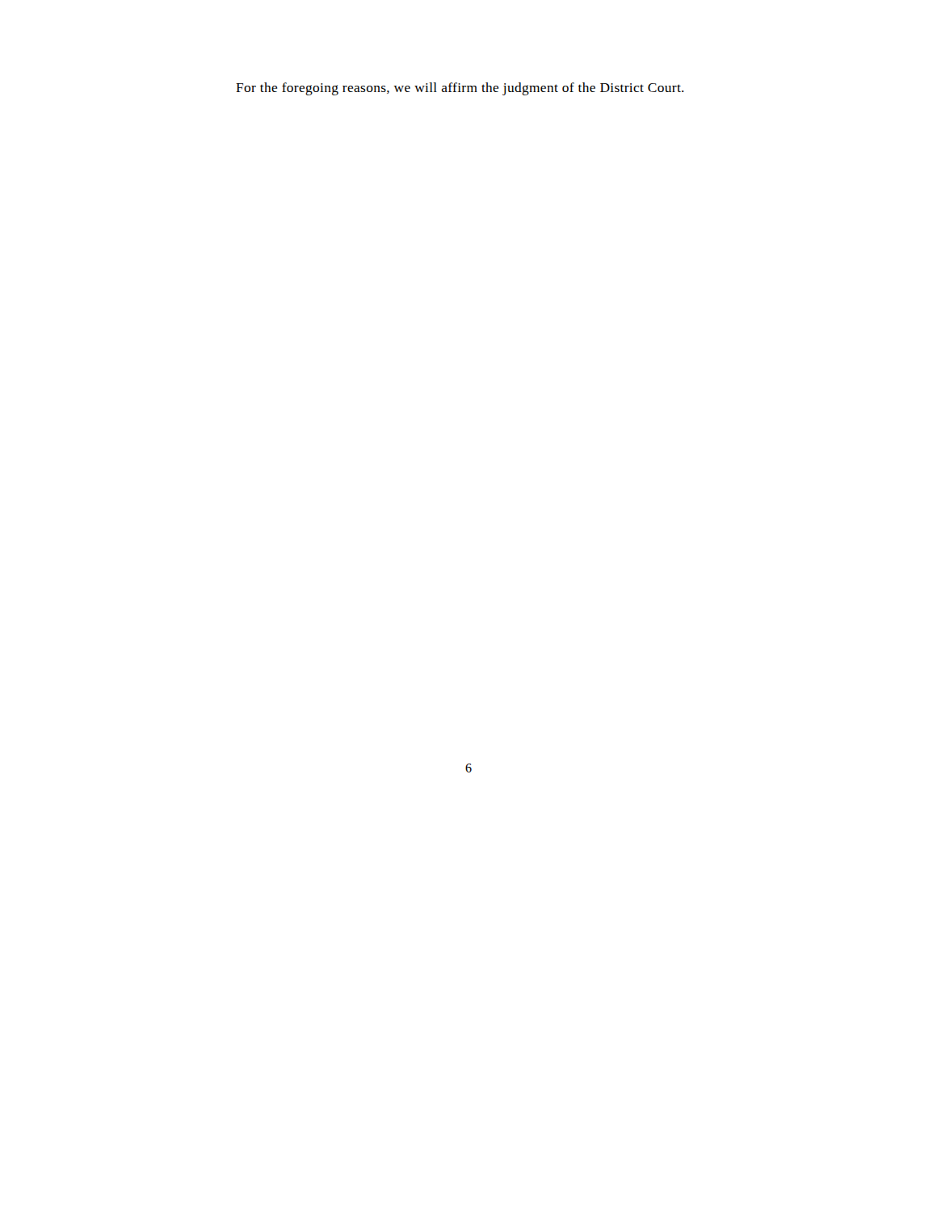For the foregoing reasons, we will affirm the judgment of the District Court.
6